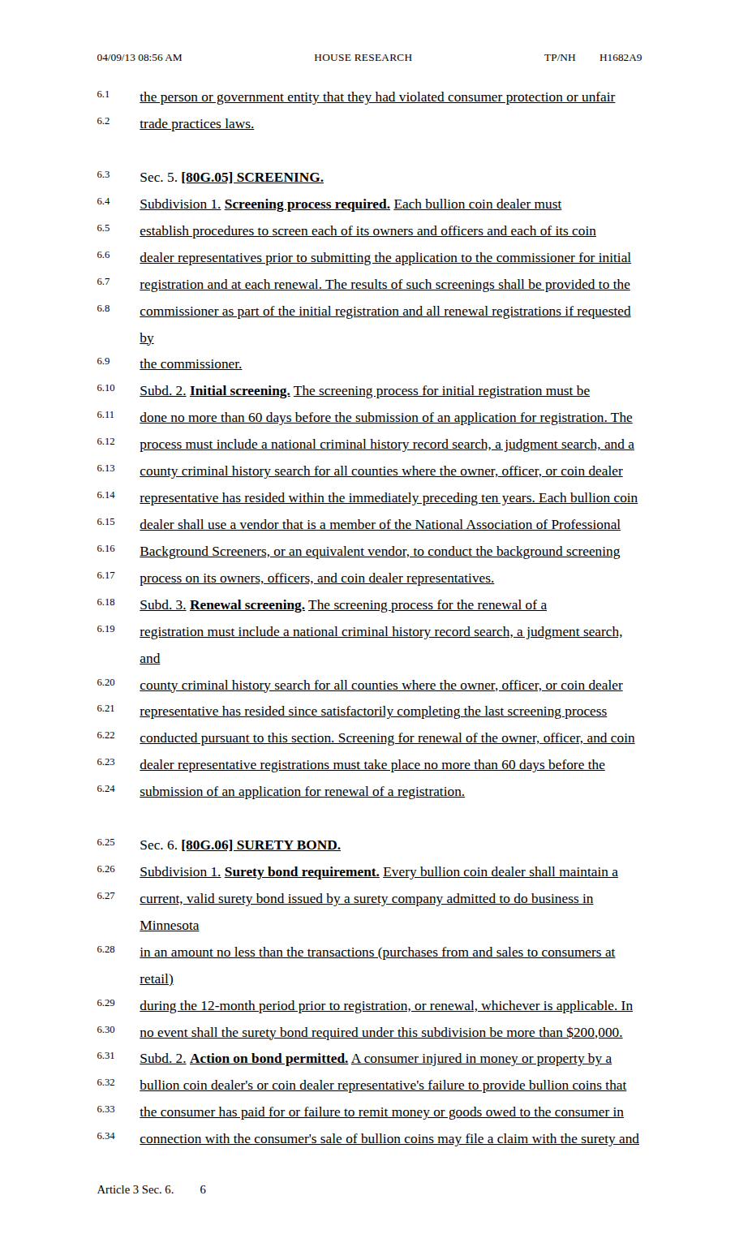04/09/13 08:56 AM
HOUSE RESEARCH
TP/NH
H1682A9
| 6.1 | the person or government entity that they had violated consumer protection or unfair |
| 6.2 | trade practices laws. |
| 6.3 | Sec. 5. [80G.05] SCREENING. |
| 6.4 | Subdivision 1. Screening process required. Each bullion coin dealer must |
| 6.5 | establish procedures to screen each of its owners and officers and each of its coin |
| 6.6 | dealer representatives prior to submitting the application to the commissioner for initial |
| 6.7 | registration and at each renewal. The results of such screenings shall be provided to the |
| 6.8 | commissioner as part of the initial registration and all renewal registrations if requested by |
| 6.9 | the commissioner. |
| 6.10 | Subd. 2. Initial screening. The screening process for initial registration must be |
| 6.11 | done no more than 60 days before the submission of an application for registration. The |
| 6.12 | process must include a national criminal history record search, a judgment search, and a |
| 6.13 | county criminal history search for all counties where the owner, officer, or coin dealer |
| 6.14 | representative has resided within the immediately preceding ten years. Each bullion coin |
| 6.15 | dealer shall use a vendor that is a member of the National Association of Professional |
| 6.16 | Background Screeners, or an equivalent vendor, to conduct the background screening |
| 6.17 | process on its owners, officers, and coin dealer representatives. |
| 6.18 | Subd. 3. Renewal screening. The screening process for the renewal of a |
| 6.19 | registration must include a national criminal history record search, a judgment search, and |
| 6.20 | county criminal history search for all counties where the owner, officer, or coin dealer |
| 6.21 | representative has resided since satisfactorily completing the last screening process |
| 6.22 | conducted pursuant to this section. Screening for renewal of the owner, officer, and coin |
| 6.23 | dealer representative registrations must take place no more than 60 days before the |
| 6.24 | submission of an application for renewal of a registration. |
| 6.25 | Sec. 6. [80G.06] SURETY BOND. |
| 6.26 | Subdivision 1. Surety bond requirement. Every bullion coin dealer shall maintain a |
| 6.27 | current, valid surety bond issued by a surety company admitted to do business in Minnesota |
| 6.28 | in an amount no less than the transactions (purchases from and sales to consumers at retail) |
| 6.29 | during the 12-month period prior to registration, or renewal, whichever is applicable. In |
| 6.30 | no event shall the surety bond required under this subdivision be more than $200,000. |
| 6.31 | Subd. 2. Action on bond permitted. A consumer injured in money or property by a |
| 6.32 | bullion coin dealer's or coin dealer representative's failure to provide bullion coins that |
| 6.33 | the consumer has paid for or failure to remit money or goods owed to the consumer in |
| 6.34 | connection with the consumer's sale of bullion coins may file a claim with the surety and |
Article 3 Sec. 6.
6